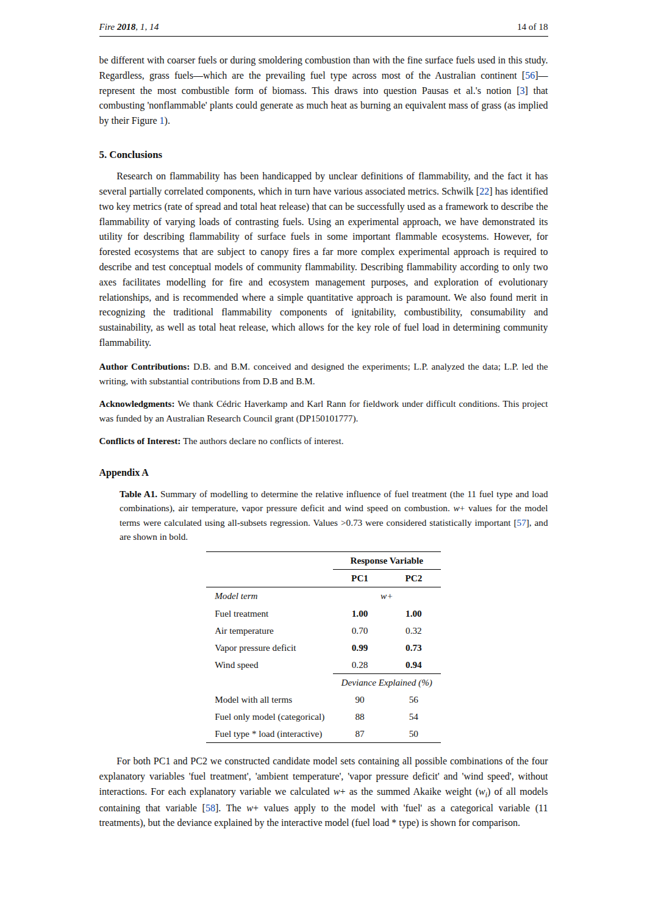Fire 2018, 1, 14 14 of 18
be different with coarser fuels or during smoldering combustion than with the fine surface fuels used in this study. Regardless, grass fuels—which are the prevailing fuel type across most of the Australian continent [56]—represent the most combustible form of biomass. This draws into question Pausas et al.'s notion [3] that combusting 'nonflammable' plants could generate as much heat as burning an equivalent mass of grass (as implied by their Figure 1).
5. Conclusions
Research on flammability has been handicapped by unclear definitions of flammability, and the fact it has several partially correlated components, which in turn have various associated metrics. Schwilk [22] has identified two key metrics (rate of spread and total heat release) that can be successfully used as a framework to describe the flammability of varying loads of contrasting fuels. Using an experimental approach, we have demonstrated its utility for describing flammability of surface fuels in some important flammable ecosystems. However, for forested ecosystems that are subject to canopy fires a far more complex experimental approach is required to describe and test conceptual models of community flammability. Describing flammability according to only two axes facilitates modelling for fire and ecosystem management purposes, and exploration of evolutionary relationships, and is recommended where a simple quantitative approach is paramount. We also found merit in recognizing the traditional flammability components of ignitability, combustibility, consumability and sustainability, as well as total heat release, which allows for the key role of fuel load in determining community flammability.
Author Contributions: D.B. and B.M. conceived and designed the experiments; L.P. analyzed the data; L.P. led the writing, with substantial contributions from D.B and B.M.
Acknowledgments: We thank Cédric Haverkamp and Karl Rann for fieldwork under difficult conditions. This project was funded by an Australian Research Council grant (DP150101777).
Conflicts of Interest: The authors declare no conflicts of interest.
Appendix A
Table A1. Summary of modelling to determine the relative influence of fuel treatment (the 11 fuel type and load combinations), air temperature, vapor pressure deficit and wind speed on combustion. w+ values for the model terms were calculated using all-subsets regression. Values >0.73 were considered statistically important [57], and are shown in bold.
| | Response Variable |
| --- | --- |
| | PC1 | PC2 |
| Model term | w+ |
| Fuel treatment | 1.00 | 1.00 |
| Air temperature | 0.70 | 0.32 |
| Vapor pressure deficit | 0.99 | 0.73 |
| Wind speed | 0.28 | 0.94 |
| | Deviance Explained (%) |
| Model with all terms | 90 | 56 |
| Fuel only model (categorical) | 88 | 54 |
| Fuel type * load (interactive) | 87 | 50 |
For both PC1 and PC2 we constructed candidate model sets containing all possible combinations of the four explanatory variables 'fuel treatment', 'ambient temperature', 'vapor pressure deficit' and 'wind speed', without interactions. For each explanatory variable we calculated w+ as the summed Akaike weight (wi) of all models containing that variable [58]. The w+ values apply to the model with 'fuel' as a categorical variable (11 treatments), but the deviance explained by the interactive model (fuel load * type) is shown for comparison.